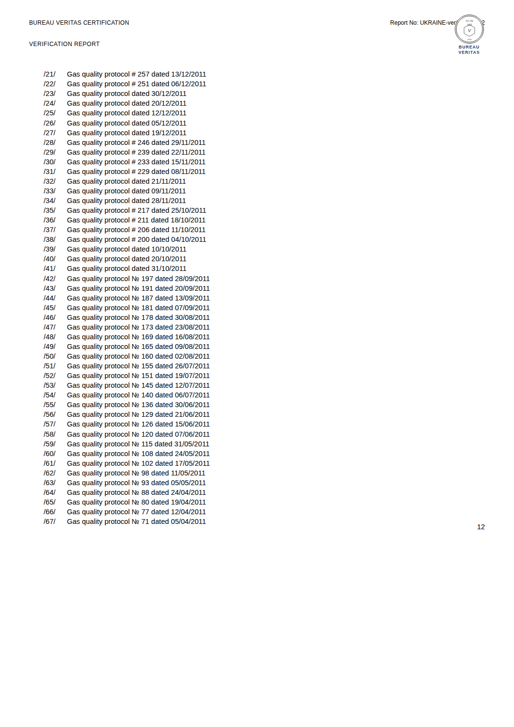BUREAU VERITAS CERTIFICATION
Report No: UKRAINE-ver/0428/2012
AU VE 1828 V 1828
BUREAU
VERITAS
VERIFICATION REPORT
/21/Gas quality protocol # 257 dated 13/12/2011
/22/Gas quality protocol # 251 dated 06/12/2011
/23/Gas quality protocol dated 30/12/2011
/24/Gas quality protocol dated 20/12/2011
/25/Gas quality protocol dated 12/12/2011
/26/Gas quality protocol dated 05/12/2011
/27/Gas quality protocol dated 19/12/2011
/28/Gas quality protocol # 246 dated 29/11/2011
/29/Gas quality protocol # 239 dated 22/11/2011
/30/Gas quality protocol # 233 dated 15/11/2011
/31/Gas quality protocol # 229 dated 08/11/2011
/32/Gas quality protocol dated 21/11/2011
/33/Gas quality protocol dated 09/11/2011
/34/Gas quality protocol dated 28/11/2011
/35/Gas quality protocol # 217 dated 25/10/2011
/36/Gas quality protocol # 211 dated 18/10/2011
/37/Gas quality protocol # 206 dated 11/10/2011
/38/Gas quality protocol # 200 dated 04/10/2011
/39/Gas quality protocol dated 10/10/2011
/40/Gas quality protocol dated 20/10/2011
/41/Gas quality protocol dated 31/10/2011
/42/Gas quality protocol № 197 dated 28/09/2011
/43/Gas quality protocol № 191 dated 20/09/2011
/44/Gas quality protocol № 187 dated 13/09/2011
/45/Gas quality protocol № 181 dated 07/09/2011
/46/Gas quality protocol № 178 dated 30/08/2011
/47/Gas quality protocol № 173 dated 23/08/2011
/48/Gas quality protocol № 169 dated 16/08/2011
/49/Gas quality protocol № 165 dated 09/08/2011
/50/Gas quality protocol № 160 dated 02/08/2011
/51/Gas quality protocol № 155 dated 26/07/2011
/52/Gas quality protocol № 151 dated 19/07/2011
/53/Gas quality protocol № 145 dated 12/07/2011
/54/Gas quality protocol № 140 dated 06/07/2011
/55/Gas quality protocol № 136 dated 30/06/2011
/56/Gas quality protocol № 129 dated 21/06/2011
/57/Gas quality protocol № 126 dated 15/06/2011
/58/Gas quality protocol № 120 dated 07/06/2011
/59/Gas quality protocol № 115 dated 31/05/2011
/60/Gas quality protocol № 108 dated 24/05/2011
/61/Gas quality protocol № 102 dated 17/05/2011
/62/Gas quality protocol № 98 dated 11/05/2011
/63/Gas quality protocol № 93 dated 05/05/2011
/64/Gas quality protocol № 88 dated 24/04/2011
/65/Gas quality protocol № 80 dated 19/04/2011
/66/Gas quality protocol № 77 dated 12/04/2011
/67/Gas quality protocol № 71 dated 05/04/2011
12